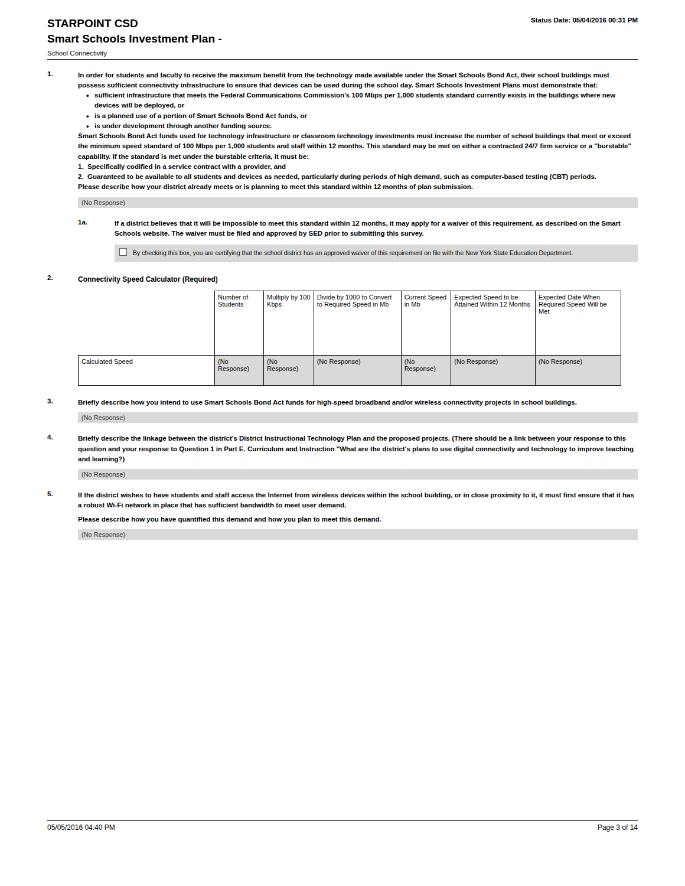Status Date: 05/04/2016 00:31 PM
STARPOINT CSD
Smart Schools Investment Plan -
School Connectivity
| 1. | In order for students and faculty to receive the maximum benefit from the technology made available under the Smart Schools Bond Act, their school buildings must possess sufficient connectivity infrastructure to ensure that devices can be used during the school day. Smart Schools Investment Plans must demonstrate that: sufficient infrastructure that meets the Federal Communications Commission’s 100 Mbps per 1,000 students standard currently exists in the buildings where new devices will be deployed, or is a planned use of a portion of Smart Schools Bond Act funds, or is under development through another funding source. Smart Schools Bond Act funds used for technology infrastructure or classroom technology investments must increase the number of school buildings that meet or exceed the minimum speed standard of 100 Mbps per 1,000 students and staff within 12 months. This standard may be met on either a contracted 24/7 firm service or a "burstable" capability. If the standard is met under the burstable criteria, it must be: 1. Specifically codified in a service contract with a provider, and 2. Guaranteed to be available to all students and devices as needed, particularly during periods of high demand, such as computer-based testing (CBT) periods. Please describe how your district already meets or is planning to meet this standard within 12 months of plan submission. (No Response) |
| | 1a. | If a district believes that it will be impossible to meet this standard within 12 months, it may apply for a waiver of this requirement, as described on the Smart Schools website. The waiver must be filed and approved by SED prior to submitting this survey. By checking this box, you are certifying that the school district has an approved waiver of this requirement on file with the New York State Education Department. |
| 2. | Connectivity Speed Calculator (Required) / / Number of Students / Multiply by 100 Kbps / Divide by 1000 to Convert to Required Speed in Mb / Current Speed in Mb / Expected Speed to be Attained Within 12 Months / Expected Date When Required Speed Will be Met / / --- / --- / --- / --- / --- / --- / --- / / Calculated Speed / (No Response) / (No Response) / (No Response) / (No Response) / (No Response) / (No Response) / |
| 3. | Briefly describe how you intend to use Smart Schools Bond Act funds for high-speed broadband and/or wireless connectivity projects in school buildings. (No Response) |
| 4. | Briefly describe the linkage between the district's District Instructional Technology Plan and the proposed projects. (There should be a link between your response to this question and your response to Question 1 in Part E. Curriculum and Instruction "What are the district's plans to use digital connectivity and technology to improve teaching and learning?) (No Response) |
| 5. | If the district wishes to have students and staff access the Internet from wireless devices within the school building, or in close proximity to it, it must first ensure that it has a robust Wi-Fi network in place that has sufficient bandwidth to meet user demand. Please describe how you have quantified this demand and how you plan to meet this demand. (No Response) |
05/05/2016 04:40 PM
Page 3 of 14